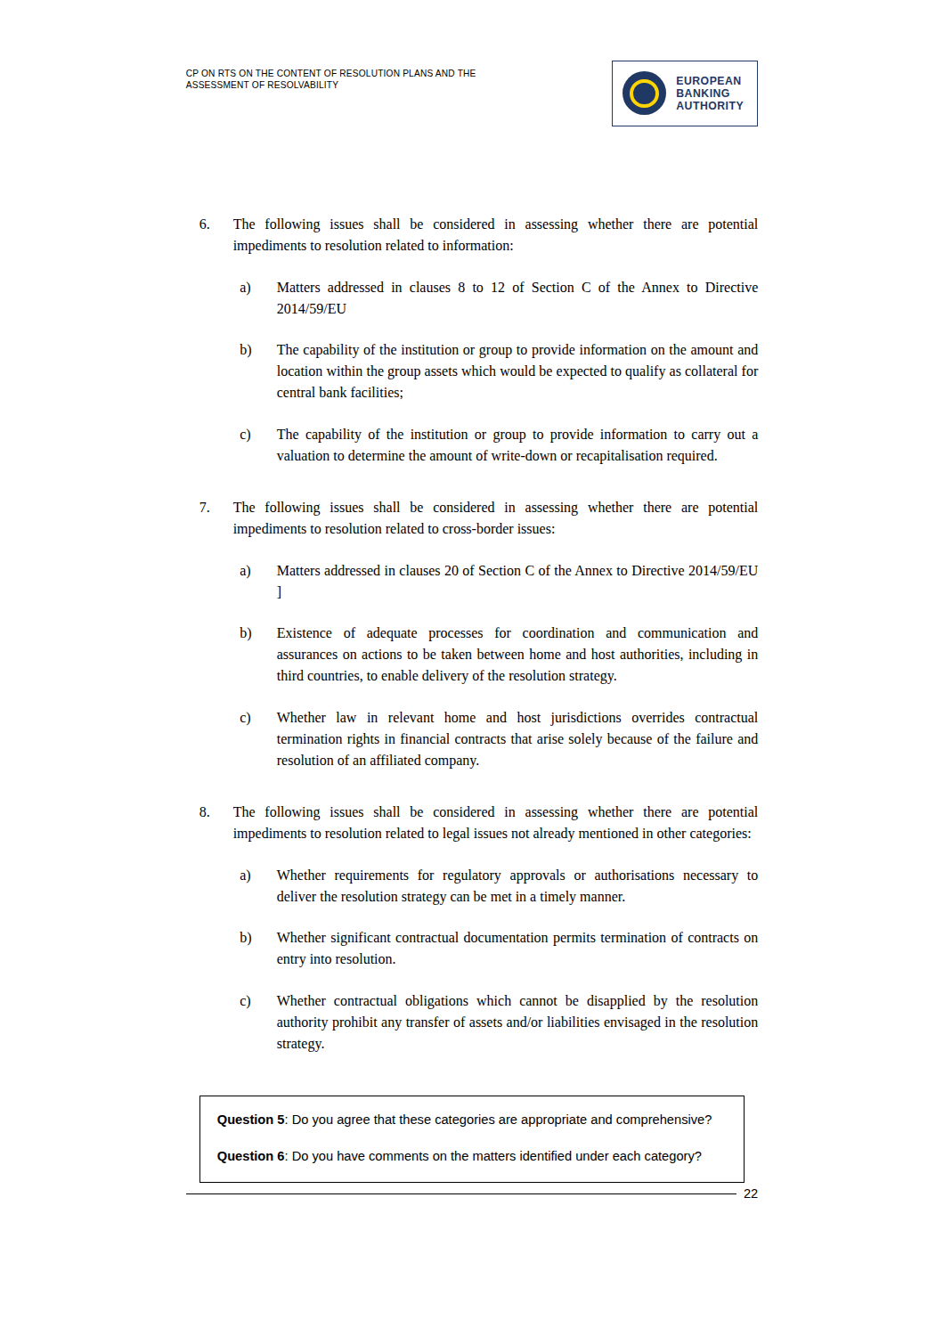CP on RTS on the content of resolution plans and the
assessment of resolvability
EUROPEAN
BANKING
AUTHORITY
The following issues shall be considered in assessing whether there are potential impediments to resolution related to information:
Matters addressed in clauses 8 to 12 of Section C of the Annex to Directive 2014/59/EU
The capability of the institution or group to provide information on the amount and location within the group assets which would be expected to qualify as collateral for central bank facilities;
The capability of the institution or group to provide information to carry out a valuation to determine the amount of write-down or recapitalisation required.
The following issues shall be considered in assessing whether there are potential impediments to resolution related to cross-border issues:
Matters addressed in clauses 20 of Section C of the Annex to Directive 2014/59/EU ]
Existence of adequate processes for coordination and communication and assurances on actions to be taken between home and host authorities, including in third countries, to enable delivery of the resolution strategy.
Whether law in relevant home and host jurisdictions overrides contractual termination rights in financial contracts that arise solely because of the failure and resolution of an affiliated company.
The following issues shall be considered in assessing whether there are potential impediments to resolution related to legal issues not already mentioned in other categories:
Whether requirements for regulatory approvals or authorisations necessary to deliver the resolution strategy can be met in a timely manner.
Whether significant contractual documentation permits termination of contracts on entry into resolution.
Whether contractual obligations which cannot be disapplied by the resolution authority prohibit any transfer of assets and/or liabilities envisaged in the resolution strategy.
Question 5: Do you agree that these categories are appropriate and comprehensive?
Question 6: Do you have comments on the matters identified under each category?
22